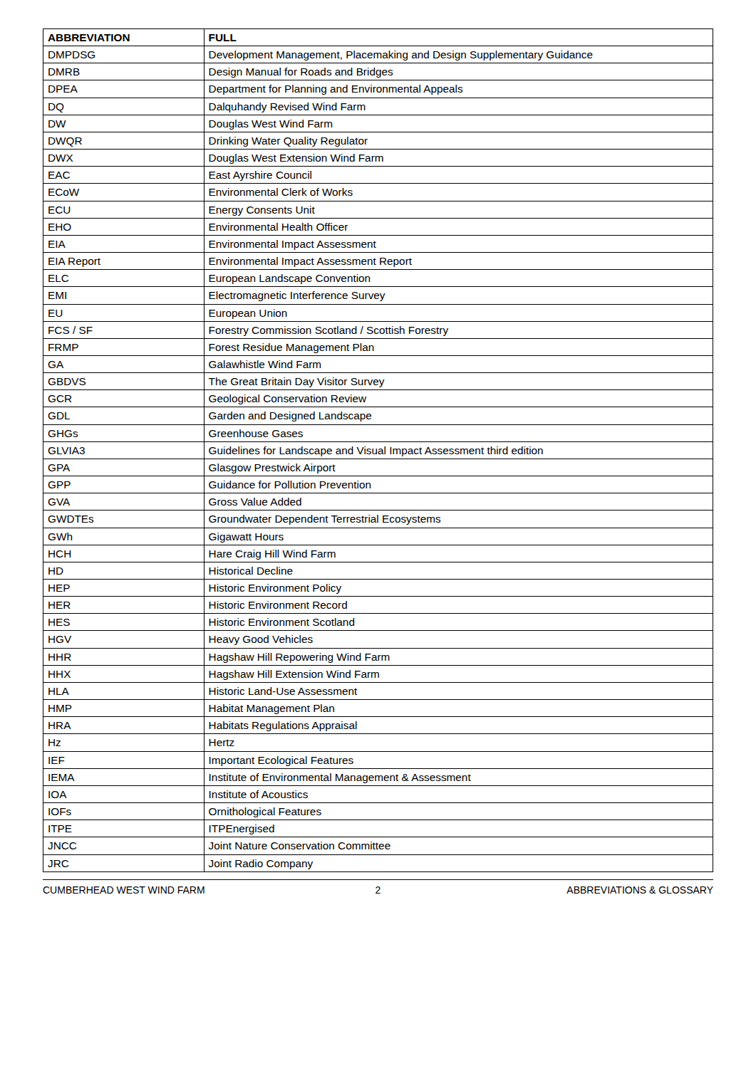| ABBREVIATION | FULL |
| --- | --- |
| DMPDSG | Development Management, Placemaking and Design Supplementary Guidance |
| DMRB | Design Manual for Roads and Bridges |
| DPEA | Department for Planning and Environmental Appeals |
| DQ | Dalquhandy Revised Wind Farm |
| DW | Douglas West Wind Farm |
| DWQR | Drinking Water Quality Regulator |
| DWX | Douglas West Extension Wind Farm |
| EAC | East Ayrshire Council |
| ECoW | Environmental Clerk of Works |
| ECU | Energy Consents Unit |
| EHO | Environmental Health Officer |
| EIA | Environmental Impact Assessment |
| EIA Report | Environmental Impact Assessment Report |
| ELC | European Landscape Convention |
| EMI | Electromagnetic Interference Survey |
| EU | European Union |
| FCS / SF | Forestry Commission Scotland / Scottish Forestry |
| FRMP | Forest Residue Management Plan |
| GA | Galawhistle Wind Farm |
| GBDVS | The Great Britain Day Visitor Survey |
| GCR | Geological Conservation Review |
| GDL | Garden and Designed Landscape |
| GHGs | Greenhouse Gases |
| GLVIA3 | Guidelines for Landscape and Visual Impact Assessment third edition |
| GPA | Glasgow Prestwick Airport |
| GPP | Guidance for Pollution Prevention |
| GVA | Gross Value Added |
| GWDTEs | Groundwater Dependent Terrestrial Ecosystems |
| GWh | Gigawatt Hours |
| HCH | Hare Craig Hill Wind Farm |
| HD | Historical Decline |
| HEP | Historic Environment Policy |
| HER | Historic Environment Record |
| HES | Historic Environment Scotland |
| HGV | Heavy Good Vehicles |
| HHR | Hagshaw Hill Repowering Wind Farm |
| HHX | Hagshaw Hill Extension Wind Farm |
| HLA | Historic Land-Use Assessment |
| HMP | Habitat Management Plan |
| HRA | Habitats Regulations Appraisal |
| Hz | Hertz |
| IEF | Important Ecological Features |
| IEMA | Institute of Environmental Management & Assessment |
| IOA | Institute of Acoustics |
| IOFs | Ornithological Features |
| ITPE | ITPEnergised |
| JNCC | Joint Nature Conservation Committee |
| JRC | Joint Radio Company |
CUMBERHEAD WEST WIND FARM
2
ABBREVIATIONS & GLOSSARY